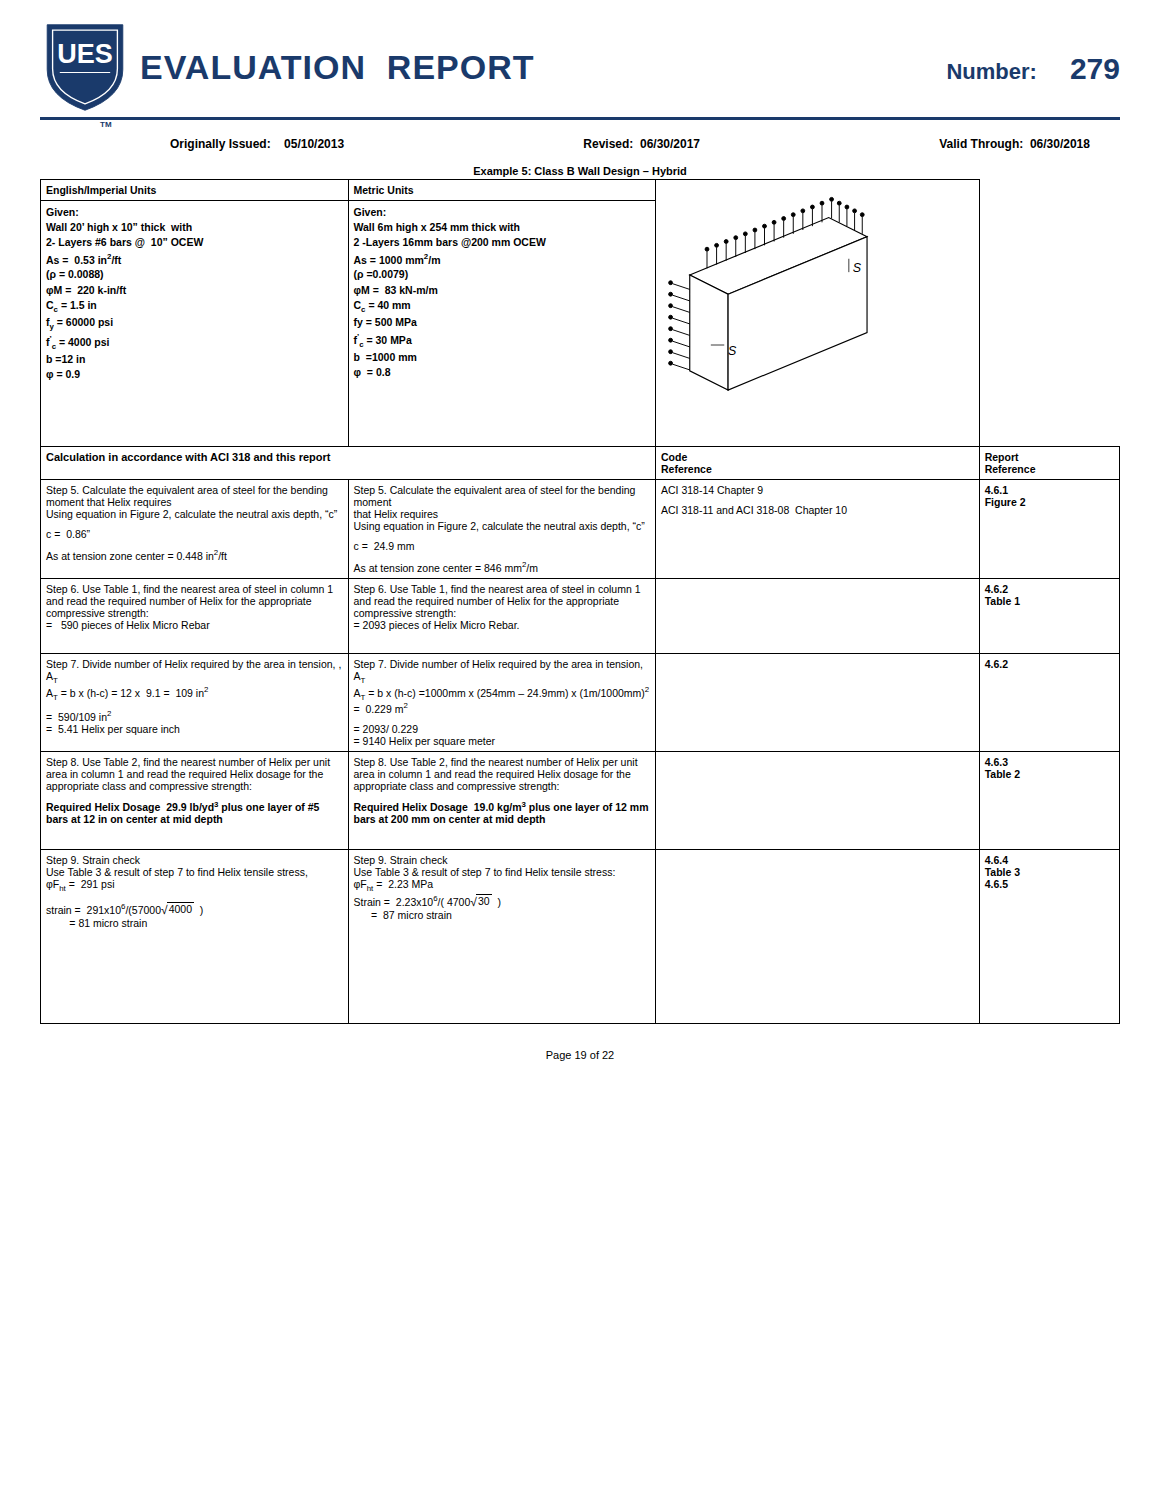UES
EVALUATION REPORT
Number: 279
TM
Originally Issued: 05/10/2013 Revised: 06/30/2017 Valid Through: 06/30/2018
Example 5: Class B Wall Design – Hybrid
| English/Imperial Units | Metric Units | S S |
| Given: Wall 20’ high x 10” thick with 2- Layers #6 bars @ 10” OCEW As = 0.53 in 2 /ft (ρ = 0.0088) φM = 220 k-in/ft C c = 1.5 in f y = 60000 psi f ’ c = 4000 psi b =12 in φ = 0.9 | Given: Wall 6m high x 254 mm thick with 2 -Layers 16mm bars @200 mm OCEW As = 1000 mm 2 /m (ρ =0.0079) φM = 83 kN-m/m C c = 40 mm fy = 500 MPa f ’ c = 30 MPa b =1000 mm φ = 0.8 |
| Calculation in accordance with ACI 318 and this report | Code Reference | Report Reference |
| Step 5. Calculate the equivalent area of steel for the bending moment that Helix requires Using equation in Figure 2, calculate the neutral axis depth, “c” c = 0.86” As at tension zone center = 0.448 in 2 /ft | Step 5. Calculate the equivalent area of steel for the bending moment that Helix requires Using equation in Figure 2, calculate the neutral axis depth, “c” c = 24.9 mm As at tension zone center = 846 mm 2 /m | ACI 318-14 Chapter 9 ACI 318-11 and ACI 318-08 Chapter 10 | 4.6.1 Figure 2 |
| Step 6. Use Table 1, find the nearest area of steel in column 1 and read the required number of Helix for the appropriate compressive strength: = 590 pieces of Helix Micro Rebar | Step 6. Use Table 1, find the nearest area of steel in column 1 and read the required number of Helix for the appropriate compressive strength: = 2093 pieces of Helix Micro Rebar. | | 4.6.2 Table 1 |
| Step 7. Divide number of Helix required by the area in tension, , A T A T = b x (h-c) = 12 x 9.1 = 109 in 2 = 590/109 in 2 = 5.41 Helix per square inch | Step 7. Divide number of Helix required by the area in tension, A T A T = b x (h-c) =1000mm x (254mm – 24.9mm) x (1m/1000mm) 2 = 0.229 m 2 = 2093/ 0.229 = 9140 Helix per square meter | | 4.6.2 |
| Step 8. Use Table 2, find the nearest number of Helix per unit area in column 1 and read the required Helix dosage for the appropriate class and compressive strength: Required Helix Dosage 29.9 lb/yd 3 plus one layer of #5 bars at 12 in on center at mid depth | Step 8. Use Table 2, find the nearest number of Helix per unit area in column 1 and read the required Helix dosage for the appropriate class and compressive strength: Required Helix Dosage 19.0 kg/m 3 plus one layer of 12 mm bars at 200 mm on center at mid depth | | 4.6.3 Table 2 |
| Step 9. Strain check Use Table 3 & result of step 7 to find Helix tensile stress, φF ht = 291 psi strain = 291x10 6 /(57000 √ 4000 ) = 81 micro strain | Step 9. Strain check Use Table 3 & result of step 7 to find Helix tensile stress: φF ht = 2.23 MPa Strain = 2.23x10 6 /( 4700 √ 30 ) = 87 micro strain | | 4.6.4 Table 3 4.6.5 |
Page 19 of 22